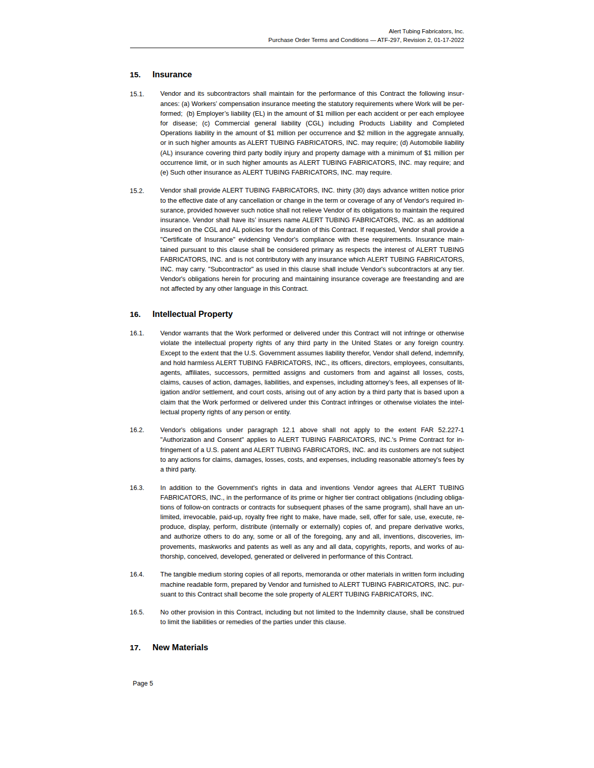Alert Tubing Fabricators, Inc. Purchase Order Terms and Conditions — ATF-297, Revision 2, 01-17-2022
15. Insurance
15.1.
Vendor and its subcontractors shall maintain for the performance of this Contract the following insurances: (a) Workers’ compensation insurance meeting the statutory requirements where Work will be performed; (b) Employer’s liability (EL) in the amount of $1 million per each accident or per each employee for disease; (c) Commercial general liability (CGL) including Products Liability and Completed Operations liability in the amount of $1 million per occurrence and $2 million in the aggregate annually, or in such higher amounts as ALERT TUBING FABRICATORS, INC. may require; (d) Automobile liability (AL) insurance covering third party bodily injury and property damage with a minimum of $1 million per occurrence limit, or in such higher amounts as ALERT TUBING FABRICATORS, INC. may require; and (e) Such other insurance as ALERT TUBING FABRICATORS, INC. may require.
15.2.
Vendor shall provide ALERT TUBING FABRICATORS, INC. thirty (30) days advance written notice prior to the effective date of any cancellation or change in the term or coverage of any of Vendor's required insurance, provided however such notice shall not relieve Vendor of its obligations to maintain the required insurance. Vendor shall have its’ insurers name ALERT TUBING FABRICATORS, INC. as an additional insured on the CGL and AL policies for the duration of this Contract. If requested, Vendor shall provide a "Certificate of Insurance" evidencing Vendor's compliance with these requirements. Insurance maintained pursuant to this clause shall be considered primary as respects the interest of ALERT TUBING FABRICATORS, INC. and is not contributory with any insurance which ALERT TUBING FABRICATORS, INC. may carry. "Subcontractor" as used in this clause shall include Vendor's subcontractors at any tier. Vendor's obligations herein for procuring and maintaining insurance coverage are freestanding and are not affected by any other language in this Contract.
16. Intellectual Property
16.1.
Vendor warrants that the Work performed or delivered under this Contract will not infringe or otherwise violate the intellectual property rights of any third party in the United States or any foreign country. Except to the extent that the U.S. Government assumes liability therefor, Vendor shall defend, indemnify, and hold harmless ALERT TUBING FABRICATORS, INC., its officers, directors, employees, consultants, agents, affiliates, successors, permitted assigns and customers from and against all losses, costs, claims, causes of action, damages, liabilities, and expenses, including attorney’s fees, all expenses of litigation and/or settlement, and court costs, arising out of any action by a third party that is based upon a claim that the Work performed or delivered under this Contract infringes or otherwise violates the intellectual property rights of any person or entity.
16.2.
Vendor's obligations under paragraph 12.1 above shall not apply to the extent FAR 52.227-1 "Authorization and Consent" applies to ALERT TUBING FABRICATORS, INC.'s Prime Contract for infringement of a U.S. patent and ALERT TUBING FABRICATORS, INC. and its customers are not subject to any actions for claims, damages, losses, costs, and expenses, including reasonable attorney's fees by a third party.
16.3.
In addition to the Government's rights in data and inventions Vendor agrees that ALERT TUBING FABRICATORS, INC., in the performance of its prime or higher tier contract obligations (including obligations of follow-on contracts or contracts for subsequent phases of the same program), shall have an unlimited, irrevocable, paid-up, royalty free right to make, have made, sell, offer for sale, use, execute, reproduce, display, perform, distribute (internally or externally) copies of, and prepare derivative works, and authorize others to do any, some or all of the foregoing, any and all, inventions, discoveries, improvements, maskworks and patents as well as any and all data, copyrights, reports, and works of authorship, conceived, developed, generated or delivered in performance of this Contract.
16.4.
The tangible medium storing copies of all reports, memoranda or other materials in written form including machine readable form, prepared by Vendor and furnished to ALERT TUBING FABRICATORS, INC. pursuant to this Contract shall become the sole property of ALERT TUBING FABRICATORS, INC.
16.5.
No other provision in this Contract, including but not limited to the Indemnity clause, shall be construed to limit the liabilities or remedies of the parties under this clause.
17. New Materials
Page 5